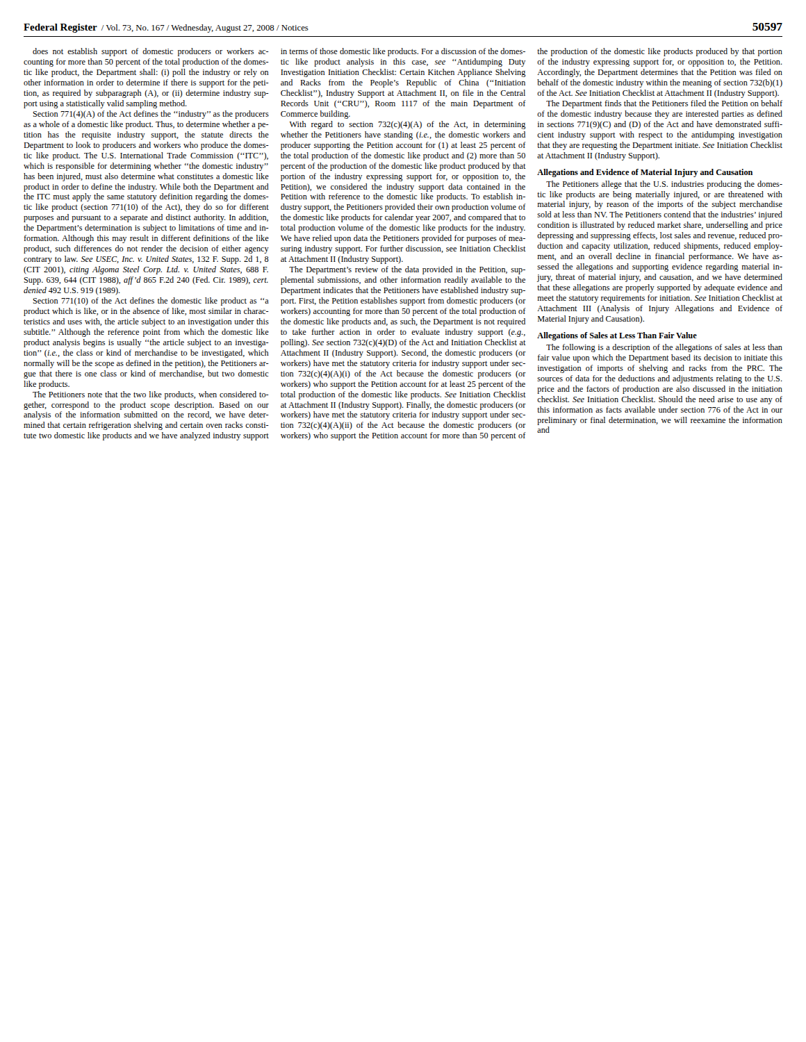Federal Register / Vol. 73, No. 167 / Wednesday, August 27, 2008 / Notices 50597
does not establish support of domestic producers or workers accounting for more than 50 percent of the total production of the domestic like product, the Department shall: (i) poll the industry or rely on other information in order to determine if there is support for the petition, as required by subparagraph (A), or (ii) determine industry support using a statistically valid sampling method.
Section 771(4)(A) of the Act defines the ‘‘industry’’ as the producers as a whole of a domestic like product. Thus, to determine whether a petition has the requisite industry support, the statute directs the Department to look to producers and workers who produce the domestic like product. The U.S. International Trade Commission (‘‘ITC’’), which is responsible for determining whether ‘‘the domestic industry’’ has been injured, must also determine what constitutes a domestic like product in order to define the industry. While both the Department and the ITC must apply the same statutory definition regarding the domestic like product (section 771(10) of the Act), they do so for different purposes and pursuant to a separate and distinct authority. In addition, the Department’s determination is subject to limitations of time and information. Although this may result in different definitions of the like product, such differences do not render the decision of either agency contrary to law. See USEC, Inc. v. United States, 132 F. Supp. 2d 1, 8 (CIT 2001), citing Algoma Steel Corp. Ltd. v. United States, 688 F. Supp. 639, 644 (CIT 1988), aff’d 865 F.2d 240 (Fed. Cir. 1989), cert. denied 492 U.S. 919 (1989).
Section 771(10) of the Act defines the domestic like product as ‘‘a product which is like, or in the absence of like, most similar in characteristics and uses with, the article subject to an investigation under this subtitle.’’ Although the reference point from which the domestic like product analysis begins is usually ‘‘the article subject to an investigation’’ (i.e., the class or kind of merchandise to be investigated, which normally will be the scope as defined in the petition), the Petitioners argue that there is one class or kind of merchandise, but two domestic like products.
The Petitioners note that the two like products, when considered together, correspond to the product scope description. Based on our analysis of the information submitted on the record, we have determined that certain refrigeration shelving and certain oven racks constitute two domestic like products and we have analyzed industry support in terms of those domestic like products. For a discussion of the domestic like product analysis in this case, see ‘‘Antidumping Duty Investigation Initiation Checklist: Certain Kitchen Appliance Shelving and Racks from the People’s Republic of China (‘‘Initiation Checklist’’), Industry Support at Attachment II, on file in the Central Records Unit (‘‘CRU’’), Room 1117 of the main Department of Commerce building.
With regard to section 732(c)(4)(A) of the Act, in determining whether the Petitioners have standing (i.e., the domestic workers and producer supporting the Petition account for (1) at least 25 percent of the total production of the domestic like product and (2) more than 50 percent of the production of the domestic like product produced by that portion of the industry expressing support for, or opposition to, the Petition), we considered the industry support data contained in the Petition with reference to the domestic like products. To establish industry support, the Petitioners provided their own production volume of the domestic like products for calendar year 2007, and compared that to total production volume of the domestic like products for the industry. We have relied upon data the Petitioners provided for purposes of measuring industry support. For further discussion, see Initiation Checklist at Attachment II (Industry Support).
The Department’s review of the data provided in the Petition, supplemental submissions, and other information readily available to the Department indicates that the Petitioners have established industry support. First, the Petition establishes support from domestic producers (or workers) accounting for more than 50 percent of the total production of the domestic like products and, as such, the Department is not required to take further action in order to evaluate industry support (e.g., polling). See section 732(c)(4)(D) of the Act and Initiation Checklist at Attachment II (Industry Support). Second, the domestic producers (or workers) have met the statutory criteria for industry support under section 732(c)(4)(A)(i) of the Act because the domestic producers (or workers) who support the Petition account for at least 25 percent of the total production of the domestic like products. See Initiation Checklist at Attachment II (Industry Support). Finally, the domestic producers (or workers) have met the statutory criteria for industry support under section 732(c)(4)(A)(ii) of the Act because the domestic producers (or workers) who support the Petition account for more than 50 percent of the production of the domestic like products produced by that portion of the industry expressing support for, or opposition to, the Petition. Accordingly, the Department determines that the Petition was filed on behalf of the domestic industry within the meaning of section 732(b)(1) of the Act. See Initiation Checklist at Attachment II (Industry Support).
The Department finds that the Petitioners filed the Petition on behalf of the domestic industry because they are interested parties as defined in sections 771(9)(C) and (D) of the Act and have demonstrated sufficient industry support with respect to the antidumping investigation that they are requesting the Department initiate. See Initiation Checklist at Attachment II (Industry Support).
Allegations and Evidence of Material Injury and Causation
The Petitioners allege that the U.S. industries producing the domestic like products are being materially injured, or are threatened with material injury, by reason of the imports of the subject merchandise sold at less than NV. The Petitioners contend that the industries’ injured condition is illustrated by reduced market share, underselling and price depressing and suppressing effects, lost sales and revenue, reduced production and capacity utilization, reduced shipments, reduced employment, and an overall decline in financial performance. We have assessed the allegations and supporting evidence regarding material injury, threat of material injury, and causation, and we have determined that these allegations are properly supported by adequate evidence and meet the statutory requirements for initiation. See Initiation Checklist at Attachment III (Analysis of Injury Allegations and Evidence of Material Injury and Causation).
Allegations of Sales at Less Than Fair Value
The following is a description of the allegations of sales at less than fair value upon which the Department based its decision to initiate this investigation of imports of shelving and racks from the PRC. The sources of data for the deductions and adjustments relating to the U.S. price and the factors of production are also discussed in the initiation checklist. See Initiation Checklist. Should the need arise to use any of this information as facts available under section 776 of the Act in our preliminary or final determination, we will reexamine the information and